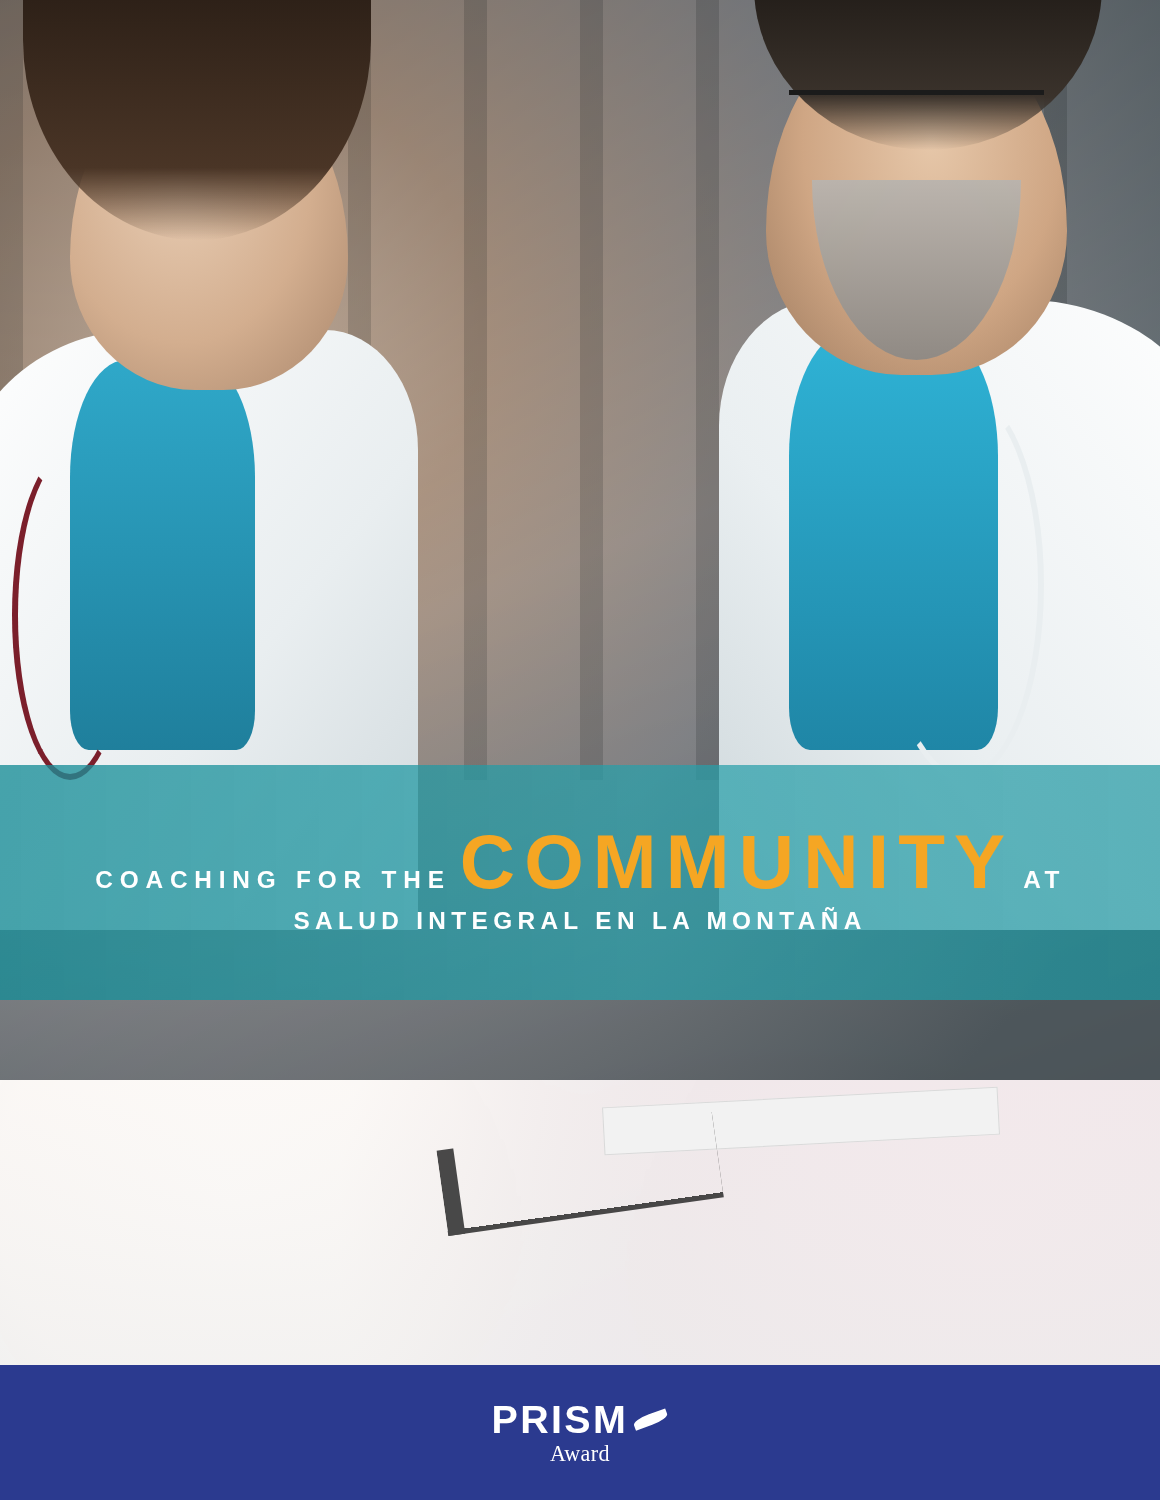Coaching for the Community at Salud Integral en la Montaña
PRISM
Award
PRISM Award